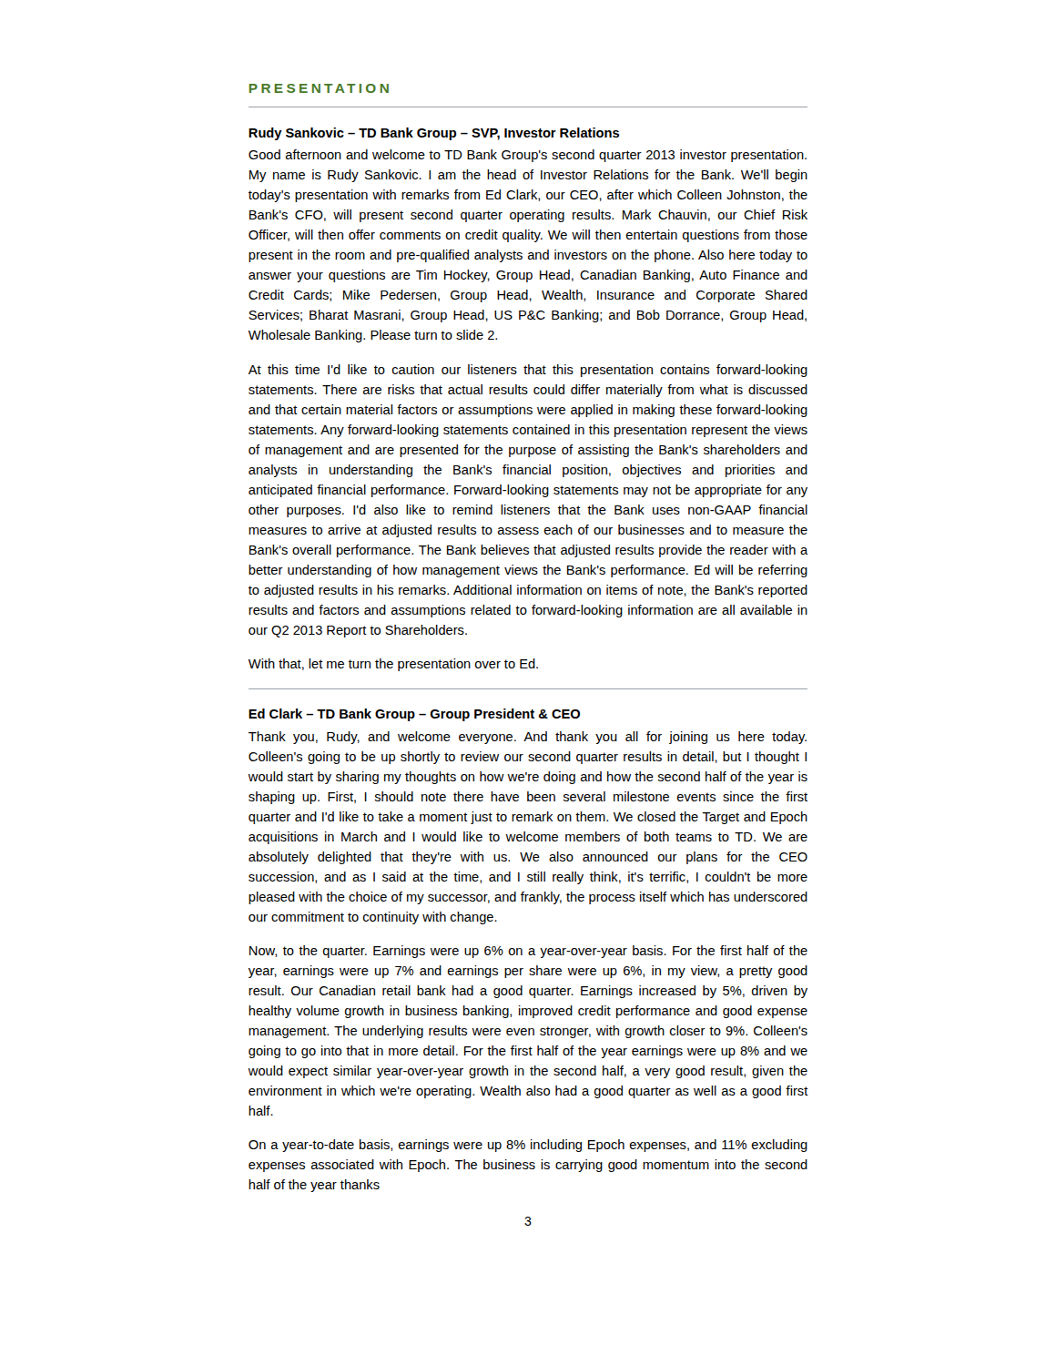Presentation
Rudy Sankovic – TD Bank Group – SVP, Investor Relations
Good afternoon and welcome to TD Bank Group's second quarter 2013 investor presentation. My name is Rudy Sankovic. I am the head of Investor Relations for the Bank. We'll begin today's presentation with remarks from Ed Clark, our CEO, after which Colleen Johnston, the Bank's CFO, will present second quarter operating results. Mark Chauvin, our Chief Risk Officer, will then offer comments on credit quality. We will then entertain questions from those present in the room and pre-qualified analysts and investors on the phone. Also here today to answer your questions are Tim Hockey, Group Head, Canadian Banking, Auto Finance and Credit Cards; Mike Pedersen, Group Head, Wealth, Insurance and Corporate Shared Services; Bharat Masrani, Group Head, US P&C Banking; and Bob Dorrance, Group Head, Wholesale Banking. Please turn to slide 2.
At this time I'd like to caution our listeners that this presentation contains forward-looking statements. There are risks that actual results could differ materially from what is discussed and that certain material factors or assumptions were applied in making these forward-looking statements. Any forward-looking statements contained in this presentation represent the views of management and are presented for the purpose of assisting the Bank's shareholders and analysts in understanding the Bank's financial position, objectives and priorities and anticipated financial performance. Forward-looking statements may not be appropriate for any other purposes. I'd also like to remind listeners that the Bank uses non-GAAP financial measures to arrive at adjusted results to assess each of our businesses and to measure the Bank's overall performance. The Bank believes that adjusted results provide the reader with a better understanding of how management views the Bank's performance. Ed will be referring to adjusted results in his remarks. Additional information on items of note, the Bank's reported results and factors and assumptions related to forward-looking information are all available in our Q2 2013 Report to Shareholders.
With that, let me turn the presentation over to Ed.
Ed Clark – TD Bank Group – Group President & CEO
Thank you, Rudy, and welcome everyone. And thank you all for joining us here today. Colleen's going to be up shortly to review our second quarter results in detail, but I thought I would start by sharing my thoughts on how we're doing and how the second half of the year is shaping up. First, I should note there have been several milestone events since the first quarter and I'd like to take a moment just to remark on them. We closed the Target and Epoch acquisitions in March and I would like to welcome members of both teams to TD. We are absolutely delighted that they're with us. We also announced our plans for the CEO succession, and as I said at the time, and I still really think, it's terrific, I couldn't be more pleased with the choice of my successor, and frankly, the process itself which has underscored our commitment to continuity with change.
Now, to the quarter. Earnings were up 6% on a year-over-year basis. For the first half of the year, earnings were up 7% and earnings per share were up 6%, in my view, a pretty good result. Our Canadian retail bank had a good quarter. Earnings increased by 5%, driven by healthy volume growth in business banking, improved credit performance and good expense management. The underlying results were even stronger, with growth closer to 9%. Colleen's going to go into that in more detail. For the first half of the year earnings were up 8% and we would expect similar year-over-year growth in the second half, a very good result, given the environment in which we're operating. Wealth also had a good quarter as well as a good first half.
On a year-to-date basis, earnings were up 8% including Epoch expenses, and 11% excluding expenses associated with Epoch. The business is carrying good momentum into the second half of the year thanks
3